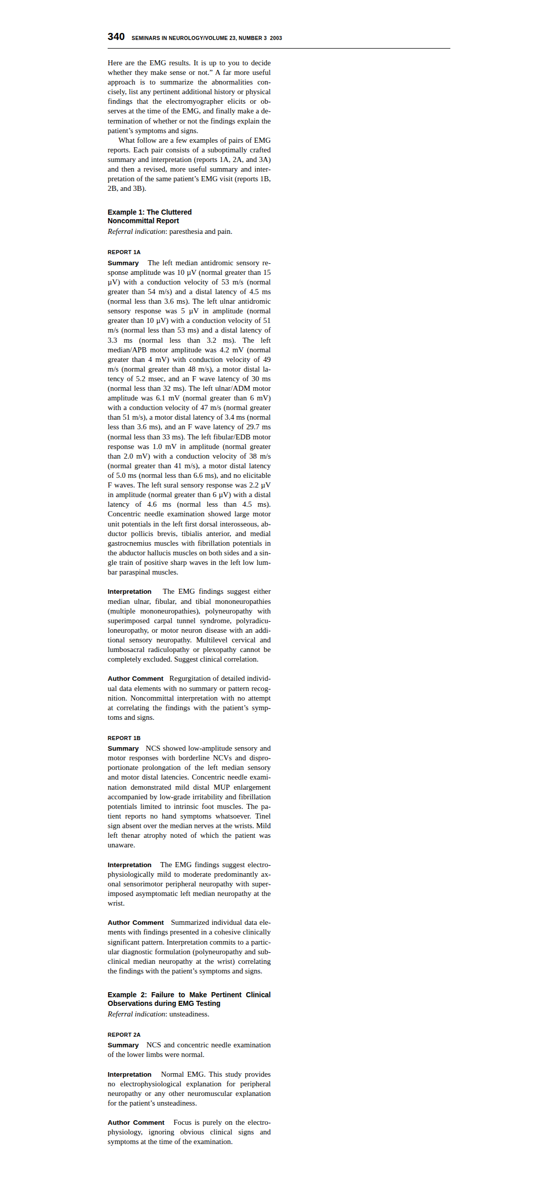340 Seminars in Neurology/Volume 23, Number 3 2003
Here are the EMG results. It is up to you to decide whether they make sense or not.” A far more useful approach is to summarize the abnormalities concisely, list any pertinent additional history or physical findings that the electromyographer elicits or observes at the time of the EMG, and finally make a determination of whether or not the findings explain the patient’s symptoms and signs.
What follow are a few examples of pairs of EMG reports. Each pair consists of a suboptimally crafted summary and interpretation (reports 1A, 2A, and 3A) and then a revised, more useful summary and interpretation of the same patient’s EMG visit (reports 1B, 2B, and 3B).
Example 1: The Cluttered
Noncommittal Report
Referral indication: paresthesia and pain.
Report 1A
Summary The left median antidromic sensory response amplitude was 10 µV (normal greater than 15 µV) with a conduction velocity of 53 m/s (normal greater than 54 m/s) and a distal latency of 4.5 ms (normal less than 3.6 ms). The left ulnar antidromic sensory response was 5 µV in amplitude (normal greater than 10 µV) with a conduction velocity of 51 m/s (normal less than 53 ms) and a distal latency of 3.3 ms (normal less than 3.2 ms). The left median/APB motor amplitude was 4.2 mV (normal greater than 4 mV) with conduction velocity of 49 m/s (normal greater than 48 m/s), a motor distal latency of 5.2 msec, and an F wave latency of 30 ms (normal less than 32 ms). The left ulnar/ADM motor amplitude was 6.1 mV (normal greater than 6 mV) with a conduction velocity of 47 m/s (normal greater than 51 m/s), a motor distal latency of 3.4 ms (normal less than 3.6 ms), and an F wave latency of 29.7 ms (normal less than 33 ms). The left fibular/EDB motor response was 1.0 mV in amplitude (normal greater than 2.0 mV) with a conduction velocity of 38 m/s (normal greater than 41 m/s), a motor distal latency of 5.0 ms (normal less than 6.6 ms), and no elicitable F waves. The left sural sensory response was 2.2 µV in amplitude (normal greater than 6 µV) with a distal latency of 4.6 ms (normal less than 4.5 ms). Concentric needle examination showed large motor unit potentials in the left first dorsal interosseous, abductor pollicis brevis, tibialis anterior, and medial gastrocnemius muscles with fibrillation potentials in the abductor hallucis muscles on both sides and a single train of positive sharp waves in the left low lumbar paraspinal muscles.
Interpretation The EMG findings suggest either median ulnar, fibular, and tibial mononeuropathies (multiple mononeuropathies), polyneuropathy with superimposed carpal tunnel syndrome, polyradiculoneuropathy, or motor neuron disease with an additional sensory neuropathy. Multilevel cervical and lumbosacral radiculopathy or plexopathy cannot be completely excluded. Suggest clinical correlation.
Author Comment Regurgitation of detailed individual data elements with no summary or pattern recognition. Noncommittal interpretation with no attempt at correlating the findings with the patient’s symptoms and signs.
Report 1B
Summary NCS showed low-amplitude sensory and motor responses with borderline NCVs and disproportionate prolongation of the left median sensory and motor distal latencies. Concentric needle examination demonstrated mild distal MUP enlargement accompanied by low-grade irritability and fibrillation potentials limited to intrinsic foot muscles. The patient reports no hand symptoms whatsoever. Tinel sign absent over the median nerves at the wrists. Mild left thenar atrophy noted of which the patient was unaware.
Interpretation The EMG findings suggest electrophysiologically mild to moderate predominantly axonal sensorimotor peripheral neuropathy with superimposed asymptomatic left median neuropathy at the wrist.
Author Comment Summarized individual data elements with findings presented in a cohesive clinically significant pattern. Interpretation commits to a particular diagnostic formulation (polyneuropathy and subclinical median neuropathy at the wrist) correlating the findings with the patient’s symptoms and signs.
Example 2: Failure to Make Pertinent Clinical Observations during EMG Testing
Referral indication: unsteadiness.
Report 2A
Summary NCS and concentric needle examination of the lower limbs were normal.
Interpretation Normal EMG. This study provides no electrophysiological explanation for peripheral neuropathy or any other neuromuscular explanation for the patient’s unsteadiness.
Author Comment Focus is purely on the electrophysiology, ignoring obvious clinical signs and symptoms at the time of the examination.